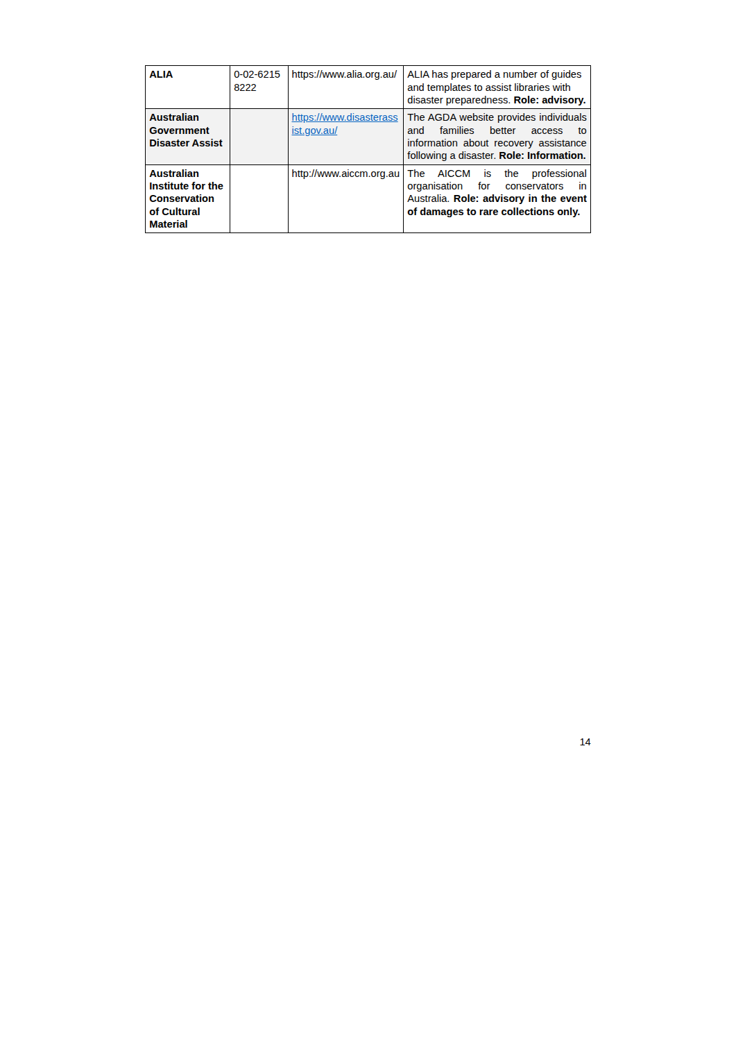| ALIA | 0-02-6215 8222 | https://www.alia.org.au/ | ALIA has prepared a number of guides and templates to assist libraries with disaster preparedness. Role: advisory. |
| Australian Government Disaster Assist | | https://www.disasterassist.gov.au/ | The AGDA website provides individuals and families better access to information about recovery assistance following a disaster. Role: Information. |
| Australian Institute for the Conservation of Cultural Material | | http://www.aiccm.org.au | The AICCM is the professional organisation for conservators in Australia. Role: advisory in the event of damages to rare collections only. |
14